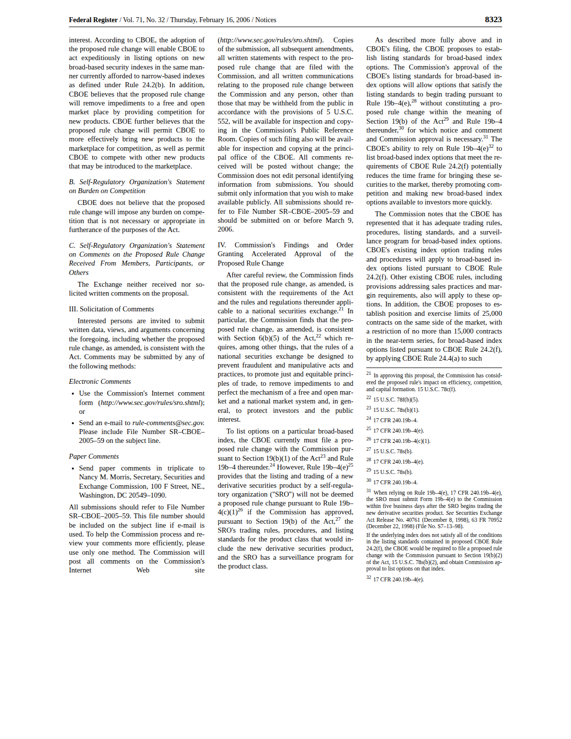Federal Register / Vol. 71, No. 32 / Thursday, February 16, 2006 / Notices
8323
interest. According to CBOE, the adoption of the proposed rule change will enable CBOE to act expeditiously in listing options on new broad-based security indexes in the same manner currently afforded to narrow-based indexes as defined under Rule 24.2(b). In addition, CBOE believes that the proposed rule change will remove impediments to a free and open market place by providing competition for new products. CBOE further believes that the proposed rule change will permit CBOE to more effectively bring new products to the marketplace for competition, as well as permit CBOE to compete with other new products that may be introduced to the marketplace.
B. Self-Regulatory Organization's Statement on Burden on Competition
CBOE does not believe that the proposed rule change will impose any burden on competition that is not necessary or appropriate in furtherance of the purposes of the Act.
C. Self-Regulatory Organization's Statement on Comments on the Proposed Rule Change Received From Members, Participants, or Others
The Exchange neither received nor solicited written comments on the proposal.
III. Solicitation of Comments
Interested persons are invited to submit written data, views, and arguments concerning the foregoing, including whether the proposed rule change, as amended, is consistent with the Act. Comments may be submitted by any of the following methods:
Electronic Comments
Use the Commission's Internet comment form (http://www.sec.gov/rules/sro.shtml); or
Send an e-mail to rule-comments@sec.gov. Please include File Number SR–CBOE–2005–59 on the subject line.
Paper Comments
Send paper comments in triplicate to Nancy M. Morris, Secretary, Securities and Exchange Commission, 100 F Street, NE., Washington, DC 20549–1090.
All submissions should refer to File Number SR–CBOE–2005–59. This file number should be included on the subject line if e-mail is used. To help the Commission process and review your comments more efficiently, please use only one method. The Commission will post all comments on the Commission's Internet Web site (http://www.sec.gov/rules/sro.shtml). Copies of the submission, all subsequent amendments, all written statements with respect to the proposed rule change that are filed with the Commission, and all written communications relating to the proposed rule change between the Commission and any person, other than those that may be withheld from the public in accordance with the provisions of 5 U.S.C. 552, will be available for inspection and copying in the Commission's Public Reference Room. Copies of such filing also will be available for inspection and copying at the principal office of the CBOE. All comments received will be posted without change; the Commission does not edit personal identifying information from submissions. You should submit only information that you wish to make available publicly. All submissions should refer to File Number SR–CBOE–2005–59 and should be submitted on or before March 9, 2006.
IV. Commission's Findings and Order Granting Accelerated Approval of the Proposed Rule Change
After careful review, the Commission finds that the proposed rule change, as amended, is consistent with the requirements of the Act and the rules and regulations thereunder applicable to a national securities exchange.21 In particular, the Commission finds that the proposed rule change, as amended, is consistent with Section 6(b)(5) of the Act,22 which requires, among other things, that the rules of a national securities exchange be designed to prevent fraudulent and manipulative acts and practices, to promote just and equitable principles of trade, to remove impediments to and perfect the mechanism of a free and open market and a national market system and, in general, to protect investors and the public interest.
To list options on a particular broad-based index, the CBOE currently must file a proposed rule change with the Commission pursuant to Section 19(b)(1) of the Act23 and Rule 19b–4 thereunder.24 However, Rule 19b–4(e)25 provides that the listing and trading of a new derivative securities product by a self-regulatory organization (''SRO'') will not be deemed a proposed rule change pursuant to Rule 19b–4(c)(1)26 if the Commission has approved, pursuant to Section 19(b) of the Act,27 the SRO's trading rules, procedures, and listing standards for the product class that would include the new derivative securities product, and the SRO has a surveillance program for the product class.
As described more fully above and in CBOE's filing, the CBOE proposes to establish listing standards for broad-based index options. The Commission's approval of the CBOE's listing standards for broad-based index options will allow options that satisfy the listing standards to begin trading pursuant to Rule 19b–4(e),28 without constituting a proposed rule change within the meaning of Section 19(b) of the Act29 and Rule 19b–4 thereunder,30 for which notice and comment and Commission approval is necessary.31 The CBOE's ability to rely on Rule 19b–4(e)32 to list broad-based index options that meet the requirements of CBOE Rule 24.2(f) potentially reduces the time frame for bringing these securities to the market, thereby promoting competition and making new broad-based index options available to investors more quickly.
The Commission notes that the CBOE has represented that it has adequate trading rules, procedures, listing standards, and a surveillance program for broad-based index options. CBOE's existing index option trading rules and procedures will apply to broad-based index options listed pursuant to CBOE Rule 24.2(f). Other existing CBOE rules, including provisions addressing sales practices and margin requirements, also will apply to these options. In addition, the CBOE proposes to establish position and exercise limits of 25,000 contracts on the same side of the market, with a restriction of no more than 15,000 contracts in the near-term series, for broad-based index options listed pursuant to CBOE Rule 24.2(f), by applying CBOE Rule 24.4(a) to such
21 In approving this proposal, the Commission has considered the proposed rule's impact on efficiency, competition, and capital formation. 15 U.S.C. 78c(f).
22 15 U.S.C. 78f(b)(5).
23 15 U.S.C. 78s(b)(1).
24 17 CFR 240.19b–4.
25 17 CFR 240.19b–4(e).
26 17 CFR 240.19b–4(c)(1).
27 15 U.S.C. 78s(b).
28 17 CFR 240.19b–4(e).
29 15 U.S.C. 78s(b).
30 17 CFR 240.19b–4.
31 When relying on Rule 19b–4(e), 17 CFR 240.19b–4(e), the SRO must submit Form 19b–4(e) to the Commission within five business days after the SRO begins trading the new derivative securities product. See Securities Exchange Act Release No. 40761 (December 8, 1998), 63 FR 70952 (December 22, 1998) (File No. S7–13–98).
If the underlying index does not satisfy all of the conditions in the listing standards contained in proposed CBOE Rule 24.2(f), the CBOE would be required to file a proposed rule change with the Commission pursuant to Section 19(b)(2) of the Act, 15 U.S.C. 78s(b)(2), and obtain Commission approval to list options on that index.
32 17 CFR 240.19b–4(e).